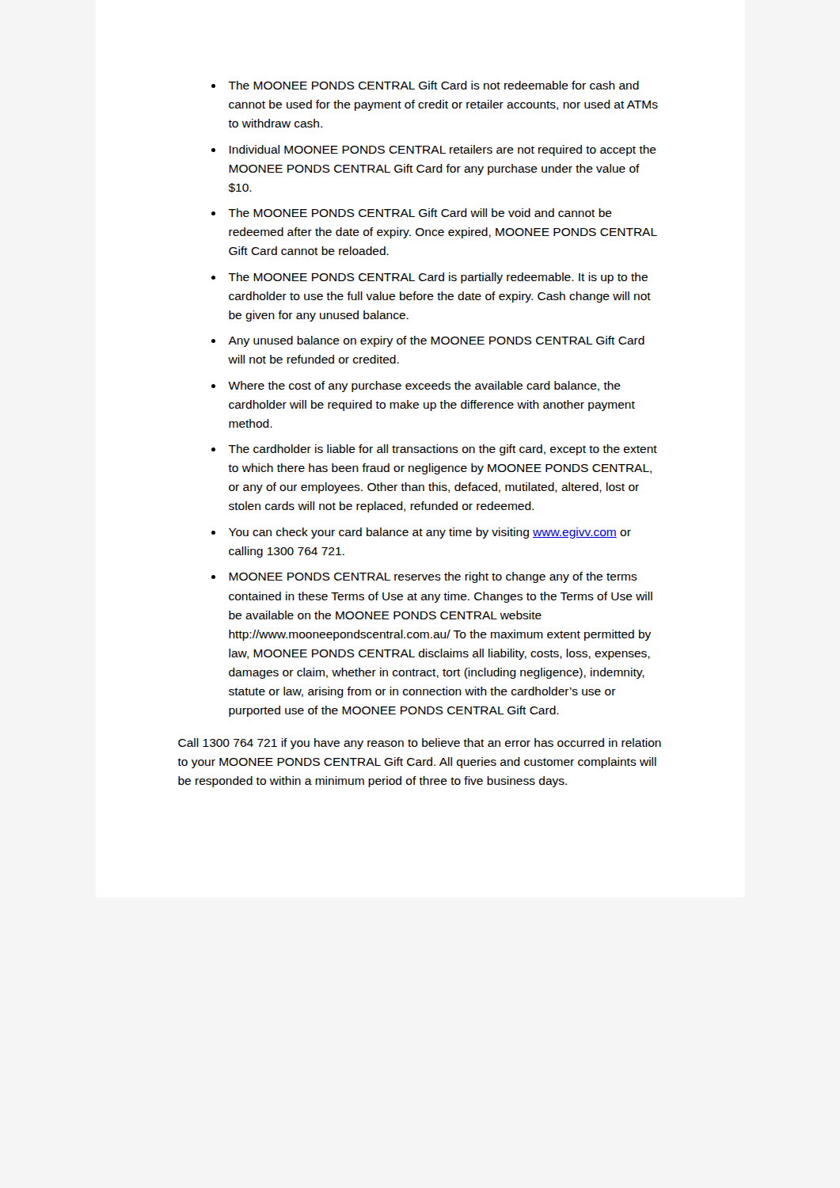The MOONEE PONDS CENTRAL Gift Card is not redeemable for cash and cannot be used for the payment of credit or retailer accounts, nor used at ATMs to withdraw cash.
Individual MOONEE PONDS CENTRAL retailers are not required to accept the MOONEE PONDS CENTRAL Gift Card for any purchase under the value of $10.
The MOONEE PONDS CENTRAL Gift Card will be void and cannot be redeemed after the date of expiry. Once expired, MOONEE PONDS CENTRAL Gift Card cannot be reloaded.
The MOONEE PONDS CENTRAL Card is partially redeemable. It is up to the cardholder to use the full value before the date of expiry. Cash change will not be given for any unused balance.
Any unused balance on expiry of the MOONEE PONDS CENTRAL Gift Card will not be refunded or credited.
Where the cost of any purchase exceeds the available card balance, the cardholder will be required to make up the difference with another payment method.
The cardholder is liable for all transactions on the gift card, except to the extent to which there has been fraud or negligence by MOONEE PONDS CENTRAL, or any of our employees. Other than this, defaced, mutilated, altered, lost or stolen cards will not be replaced, refunded or redeemed.
You can check your card balance at any time by visiting www.egivv.com or calling 1300 764 721.
MOONEE PONDS CENTRAL reserves the right to change any of the terms contained in these Terms of Use at any time. Changes to the Terms of Use will be available on the MOONEE PONDS CENTRAL website http://www.mooneepondscentral.com.au/ To the maximum extent permitted by law, MOONEE PONDS CENTRAL disclaims all liability, costs, loss, expenses, damages or claim, whether in contract, tort (including negligence), indemnity, statute or law, arising from or in connection with the cardholder’s use or purported use of the MOONEE PONDS CENTRAL Gift Card.
Call 1300 764 721 if you have any reason to believe that an error has occurred in relation to your MOONEE PONDS CENTRAL Gift Card. All queries and customer complaints will be responded to within a minimum period of three to five business days.